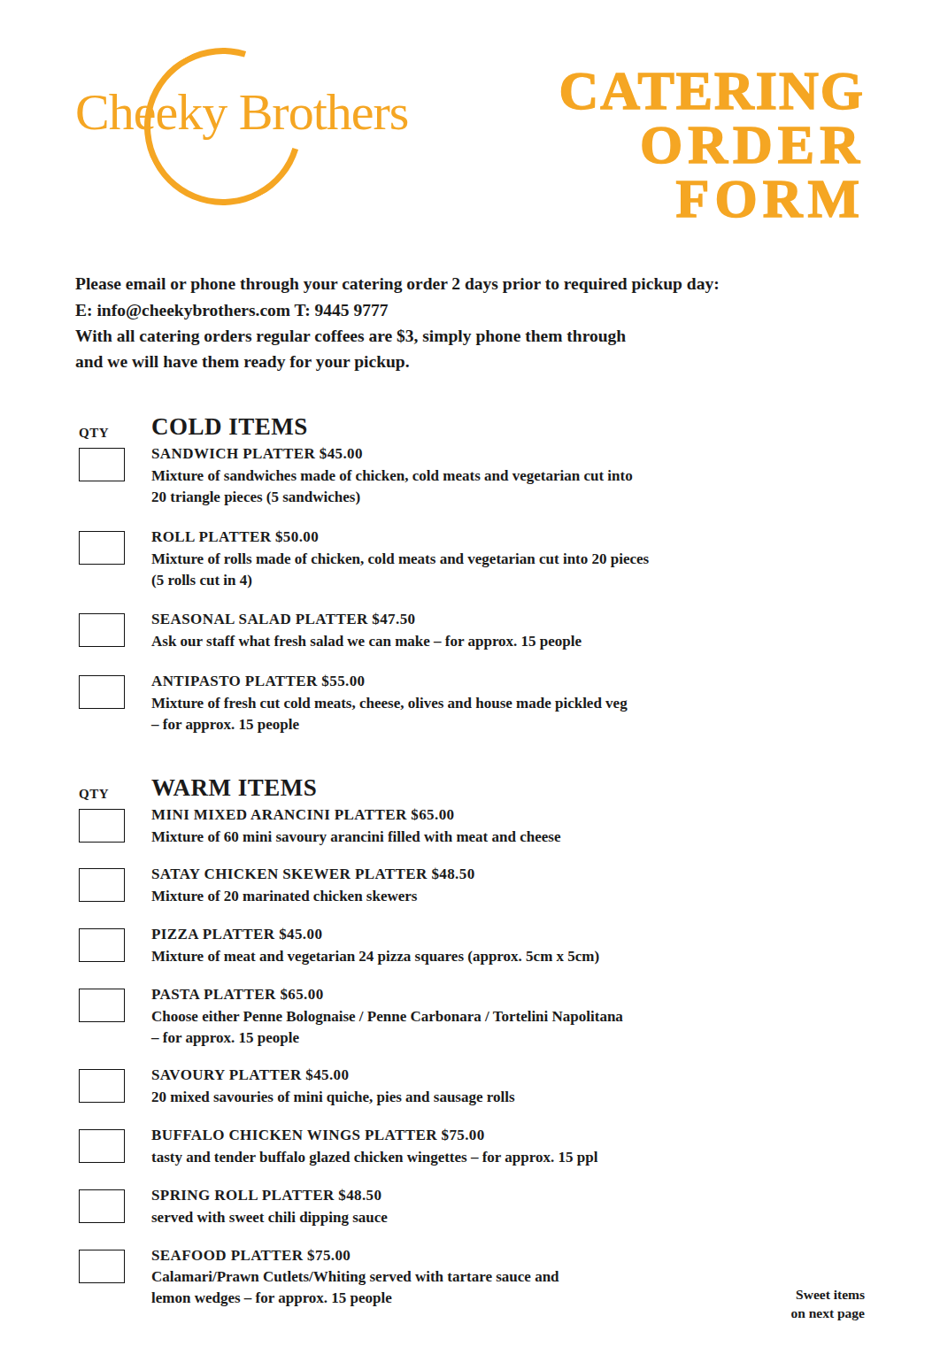Cheeky Brothers
Catering Order Form
Please email or phone through your catering order 2 days prior to required pickup day:
E: info@cheekybrothers.com T: 9445 9777
With all catering orders regular coffees are $3, simply phone them through
and we will have them ready for your pickup.
QTY
COLD ITEMS
Sandwich Platter $45.00
Mixture of sandwiches made of chicken, cold meats and vegetarian cut into
20 triangle pieces (5 sandwiches)
Roll Platter $50.00
Mixture of rolls made of chicken, cold meats and vegetarian cut into 20 pieces
(5 rolls cut in 4)
Seasonal Salad Platter $47.50
Ask our staff what fresh salad we can make – for approx. 15 people
Antipasto Platter $55.00
Mixture of fresh cut cold meats, cheese, olives and house made pickled veg
– for approx. 15 people
QTY
WARM ITEMS
Mini Mixed Arancini Platter $65.00
Mixture of 60 mini savoury arancini filled with meat and cheese
Satay Chicken Skewer Platter $48.50
Mixture of 20 marinated chicken skewers
Pizza Platter $45.00
Mixture of meat and vegetarian 24 pizza squares (approx. 5cm x 5cm)
Pasta Platter $65.00
Choose either Penne Bolognaise / Penne Carbonara / Tortelini Napolitana
– for approx. 15 people
Savoury Platter $45.00
20 mixed savouries of mini quiche, pies and sausage rolls
Buffalo Chicken Wings Platter $75.00
tasty and tender buffalo glazed chicken wingettes – for approx. 15 ppl
Spring Roll Platter $48.50
served with sweet chili dipping sauce
Seafood Platter $75.00
Calamari/Prawn Cutlets/Whiting served with tartare sauce and
lemon wedges – for approx. 15 people
Sweet items
on next page